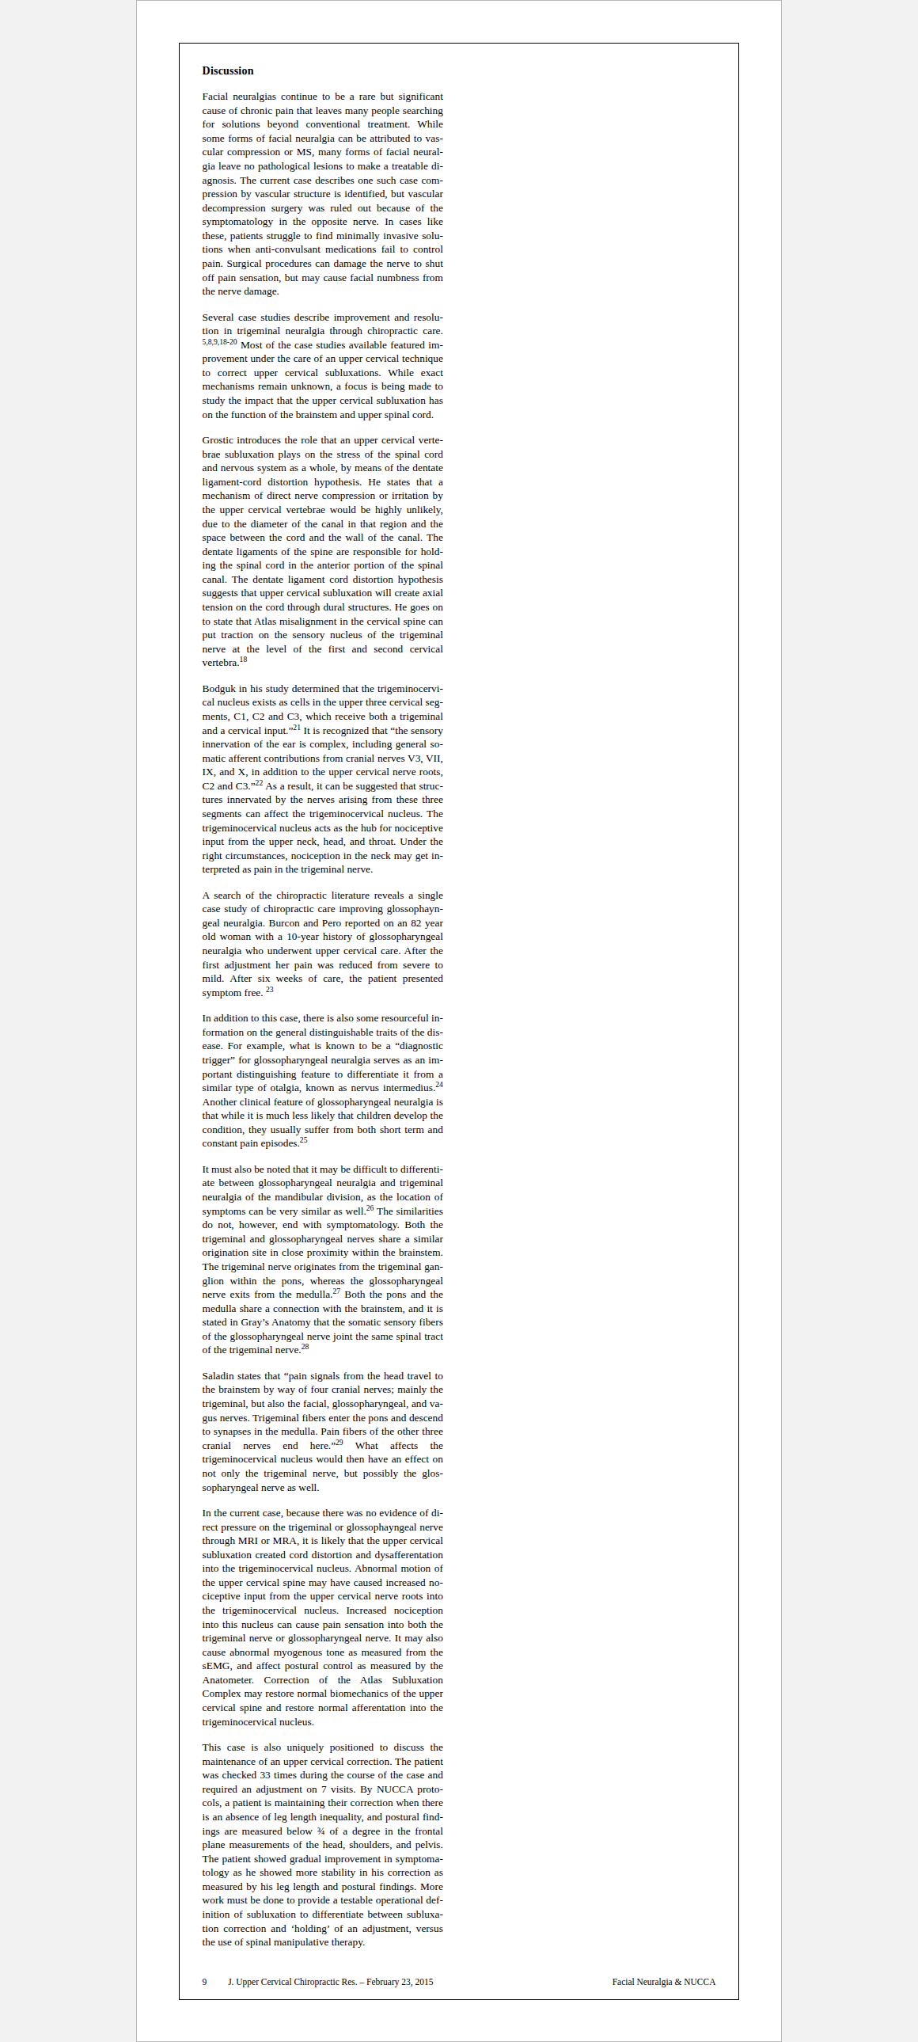Discussion
Facial neuralgias continue to be a rare but significant cause of chronic pain that leaves many people searching for solutions beyond conventional treatment. While some forms of facial neuralgia can be attributed to vascular compression or MS, many forms of facial neuralgia leave no pathological lesions to make a treatable diagnosis. The current case describes one such case compression by vascular structure is identified, but vascular decompression surgery was ruled out because of the symptomatology in the opposite nerve. In cases like these, patients struggle to find minimally invasive solutions when anti-convulsant medications fail to control pain. Surgical procedures can damage the nerve to shut off pain sensation, but may cause facial numbness from the nerve damage.
Several case studies describe improvement and resolution in trigeminal neuralgia through chiropractic care. 5,8,9,18-20 Most of the case studies available featured improvement under the care of an upper cervical technique to correct upper cervical subluxations. While exact mechanisms remain unknown, a focus is being made to study the impact that the upper cervical subluxation has on the function of the brainstem and upper spinal cord.
Grostic introduces the role that an upper cervical vertebrae subluxation plays on the stress of the spinal cord and nervous system as a whole, by means of the dentate ligament-cord distortion hypothesis. He states that a mechanism of direct nerve compression or irritation by the upper cervical vertebrae would be highly unlikely, due to the diameter of the canal in that region and the space between the cord and the wall of the canal. The dentate ligaments of the spine are responsible for holding the spinal cord in the anterior portion of the spinal canal. The dentate ligament cord distortion hypothesis suggests that upper cervical subluxation will create axial tension on the cord through dural structures. He goes on to state that Atlas misalignment in the cervical spine can put traction on the sensory nucleus of the trigeminal nerve at the level of the first and second cervical vertebra.18
Bodguk in his study determined that the trigeminocervical nucleus exists as cells in the upper three cervical segments, C1, C2 and C3, which receive both a trigeminal and a cervical input.”21 It is recognized that “the sensory innervation of the ear is complex, including general somatic afferent contributions from cranial nerves V3, VII, IX, and X, in addition to the upper cervical nerve roots, C2 and C3.”22 As a result, it can be suggested that structures innervated by the nerves arising from these three segments can affect the trigeminocervical nucleus. The trigeminocervical nucleus acts as the hub for nociceptive input from the upper neck, head, and throat. Under the right circumstances, nociception in the neck may get interpreted as pain in the trigeminal nerve.
A search of the chiropractic literature reveals a single case study of chiropractic care improving glossophayngeal neuralgia. Burcon and Pero reported on an 82 year old woman with a 10-year history of glossopharyngeal neuralgia who underwent upper cervical care. After the first adjustment her pain was reduced from severe to mild. After six weeks of care, the patient presented symptom free. 23
In addition to this case, there is also some resourceful information on the general distinguishable traits of the disease. For example, what is known to be a “diagnostic trigger” for glossopharyngeal neuralgia serves as an important distinguishing feature to differentiate it from a similar type of otalgia, known as nervus intermedius.24 Another clinical feature of glossopharyngeal neuralgia is that while it is much less likely that children develop the condition, they usually suffer from both short term and constant pain episodes.25
It must also be noted that it may be difficult to differentiate between glossopharyngeal neuralgia and trigeminal neuralgia of the mandibular division, as the location of symptoms can be very similar as well.26 The similarities do not, however, end with symptomatology. Both the trigeminal and glossopharyngeal nerves share a similar origination site in close proximity within the brainstem. The trigeminal nerve originates from the trigeminal ganglion within the pons, whereas the glossopharyngeal nerve exits from the medulla.27 Both the pons and the medulla share a connection with the brainstem, and it is stated in Gray’s Anatomy that the somatic sensory fibers of the glossopharyngeal nerve joint the same spinal tract of the trigeminal nerve.28
Saladin states that “pain signals from the head travel to the brainstem by way of four cranial nerves; mainly the trigeminal, but also the facial, glossopharyngeal, and vagus nerves. Trigeminal fibers enter the pons and descend to synapses in the medulla. Pain fibers of the other three cranial nerves end here.”29 What affects the trigeminocervical nucleus would then have an effect on not only the trigeminal nerve, but possibly the glossopharyngeal nerve as well.
In the current case, because there was no evidence of direct pressure on the trigeminal or glossophayngeal nerve through MRI or MRA, it is likely that the upper cervical subluxation created cord distortion and dysafferentation into the trigeminocervical nucleus. Abnormal motion of the upper cervical spine may have caused increased nociceptive input from the upper cervical nerve roots into the trigeminocervical nucleus. Increased nociception into this nucleus can cause pain sensation into both the trigeminal nerve or glossopharyngeal nerve. It may also cause abnormal myogenous tone as measured from the sEMG, and affect postural control as measured by the Anatometer. Correction of the Atlas Subluxation Complex may restore normal biomechanics of the upper cervical spine and restore normal afferentation into the trigeminocervical nucleus.
This case is also uniquely positioned to discuss the maintenance of an upper cervical correction. The patient was checked 33 times during the course of the case and required an adjustment on 7 visits. By NUCCA protocols, a patient is maintaining their correction when there is an absence of leg length inequality, and postural findings are measured below ¾ of a degree in the frontal plane measurements of the head, shoulders, and pelvis. The patient showed gradual improvement in symptomatology as he showed more stability in his correction as measured by his leg length and postural findings. More work must be done to provide a testable operational definition of subluxation to differentiate between subluxation correction and ‘holding’ of an adjustment, versus the use of spinal manipulative therapy.
9 J. Upper Cervical Chiropractic Res. – February 23, 2015
Facial Neuralgia & NUCCA